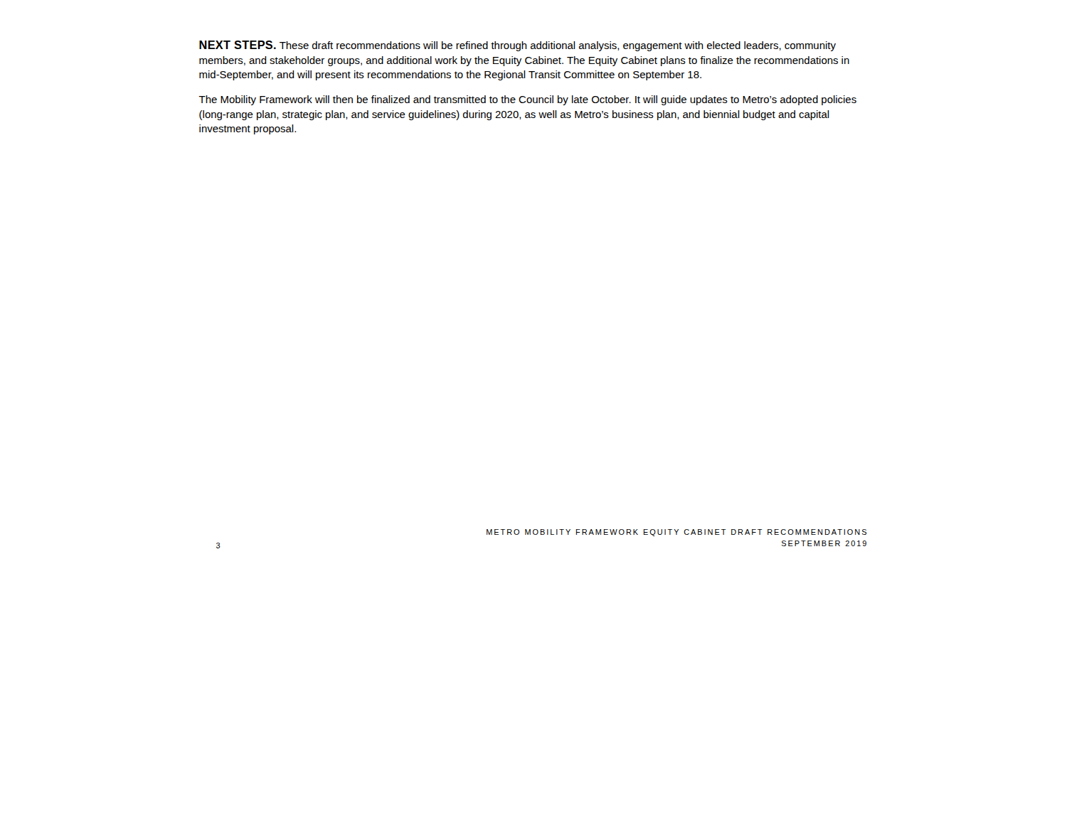NEXT STEPS. These draft recommendations will be refined through additional analysis, engagement with elected leaders, community members, and stakeholder groups, and additional work by the Equity Cabinet. The Equity Cabinet plans to finalize the recommendations in mid-September, and will present its recommendations to the Regional Transit Committee on September 18.
The Mobility Framework will then be finalized and transmitted to the Council by late October. It will guide updates to Metro’s adopted policies (long-range plan, strategic plan, and service guidelines) during 2020, as well as Metro’s business plan, and biennial budget and capital investment proposal.
3
METRO MOBILITY FRAMEWORK EQUITY CABINET DRAFT RECOMMENDATIONS
SEPTEMBER 2019